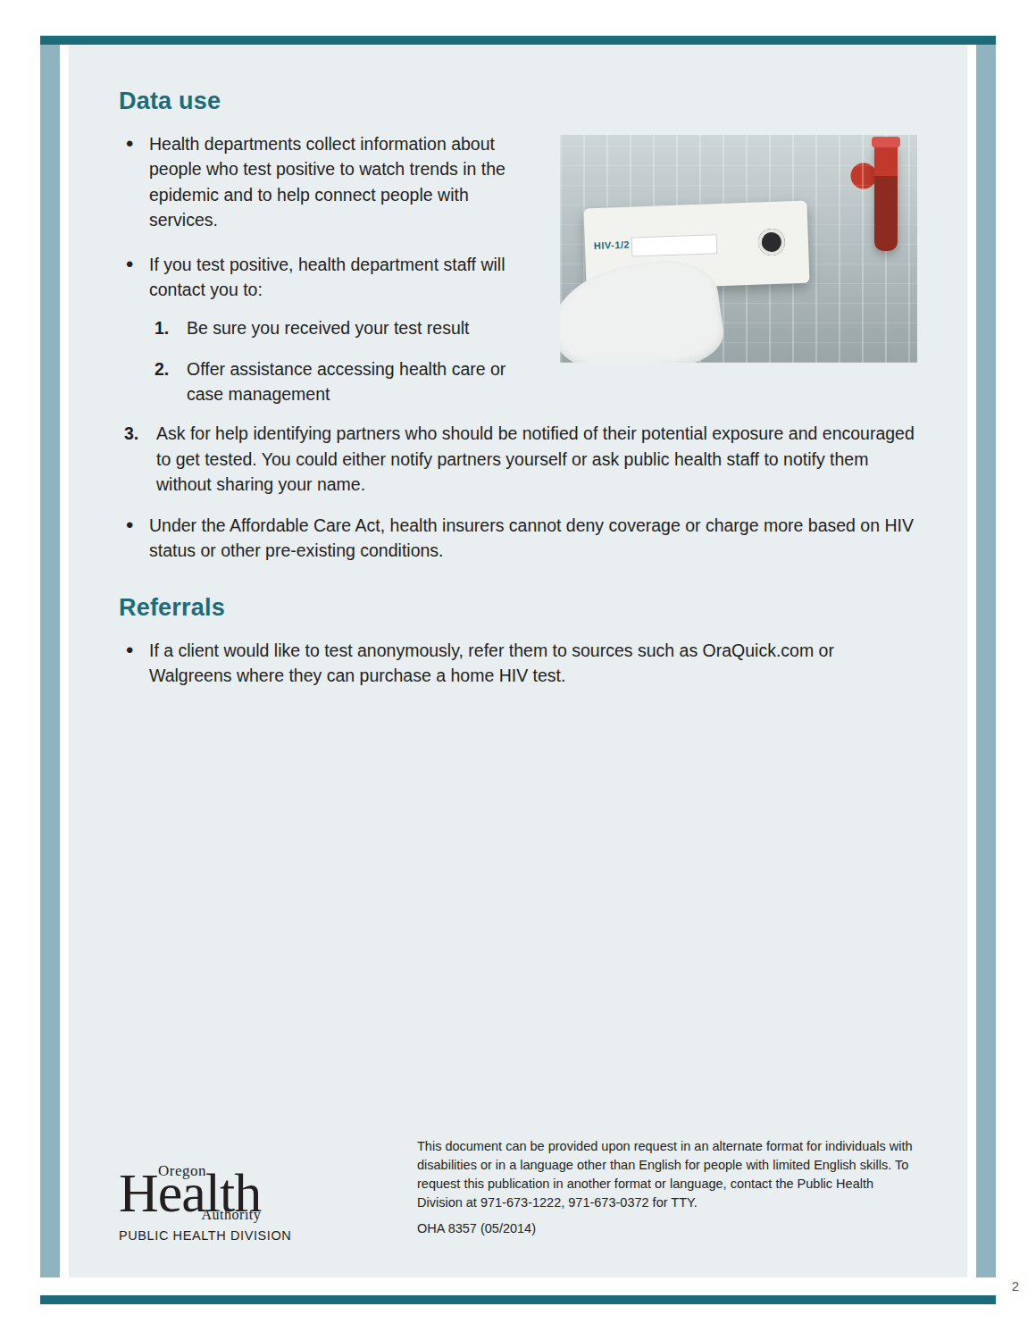Data use
HIV-1/2
Health departments collect information about people who test positive to watch trends in the epidemic and to help connect people with services.
If you test positive, health department staff will contact you to:
Be sure you received your test result
Offer assistance accessing health care or case management
Ask for help identifying partners who should be notified of their potential exposure and encouraged to get tested. You could either notify partners yourself or ask public health staff to notify them without sharing your name.
Under the Affordable Care Act, health insurers cannot deny coverage or charge more based on HIV status or other pre-existing conditions.
Referrals
If a client would like to test anonymously, refer them to sources such as OraQuick.com or Walgreens where they can purchase a home HIV test.
Oregon Health Authority
Public Health Division
This document can be provided upon request in an alternate format for individuals with disabilities or in a language other than English for people with limited English skills. To request this publication in another format or language, contact the Public Health Division at 971-673-1222, 971-673-0372 for TTY.
OHA 8357 (05/2014)
2